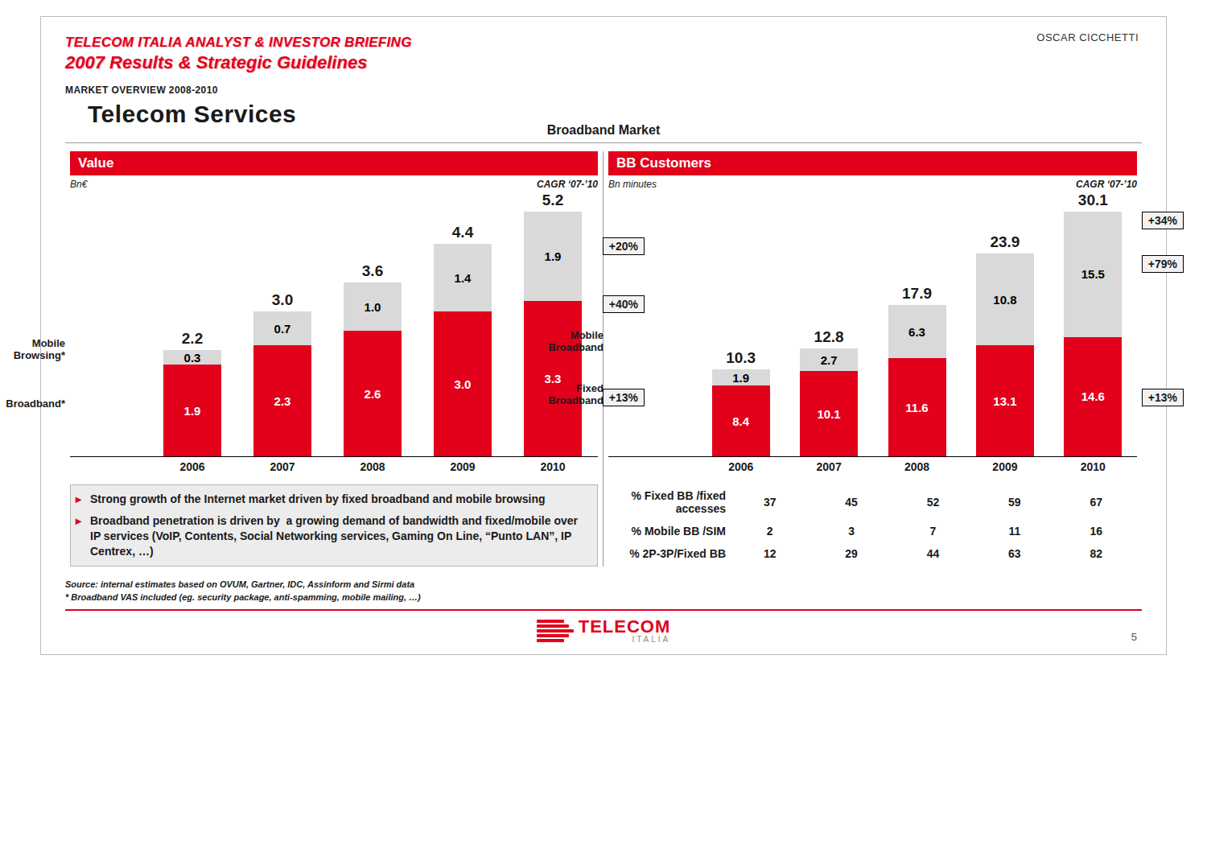OSCAR CICCHETTI
TELECOM ITALIA ANALYST & INVESTOR BRIEFING
2007 Results & Strategic Guidelines
MARKET OVERVIEW 2008-2010
Telecom Services
Broadband Market
Value
Bn€ CAGR ‘07-’10
Mobile
Browsing*
Broadband*
+20%
+40%
+13%
2.2
0.3
1.9
3.0
0.7
2.3
3.6
1.0
2.6
4.4
1.4
3.0
5.2
1.9
3.3
20062007200820092010
Strong growth of the Internet market driven by fixed broadband and mobile browsing
Broadband penetration is driven by a growing demand of bandwidth and fixed/mobile over IP services (VoIP, Contents, Social Networking services, Gaming On Line, “Punto LAN”, IP Centrex, …)
BB Customers
Bn minutes CAGR ‘07-’10
Mobile
Broadband
Fixed
Broadband
+34%
+79%
+13%
10.3
1.9
8.4
12.8
2.7
10.1
17.9
6.3
11.6
23.9
10.8
13.1
30.1
15.5
14.6
20062007200820092010
| % Fixed BB /fixed accesses | 37 | 45 | 52 | 59 | 67 |
| % Mobile BB /SIM | 2 | 3 | 7 | 11 | 16 |
| % 2P-3P/Fixed BB | 12 | 29 | 44 | 63 | 82 |
Source: internal estimates based on OVUM, Gartner, IDC, Assinform and Sirmi data
* Broadband VAS included (eg. security package, anti-spamming, mobile mailing, …)
TELECOM
ITALIA
5